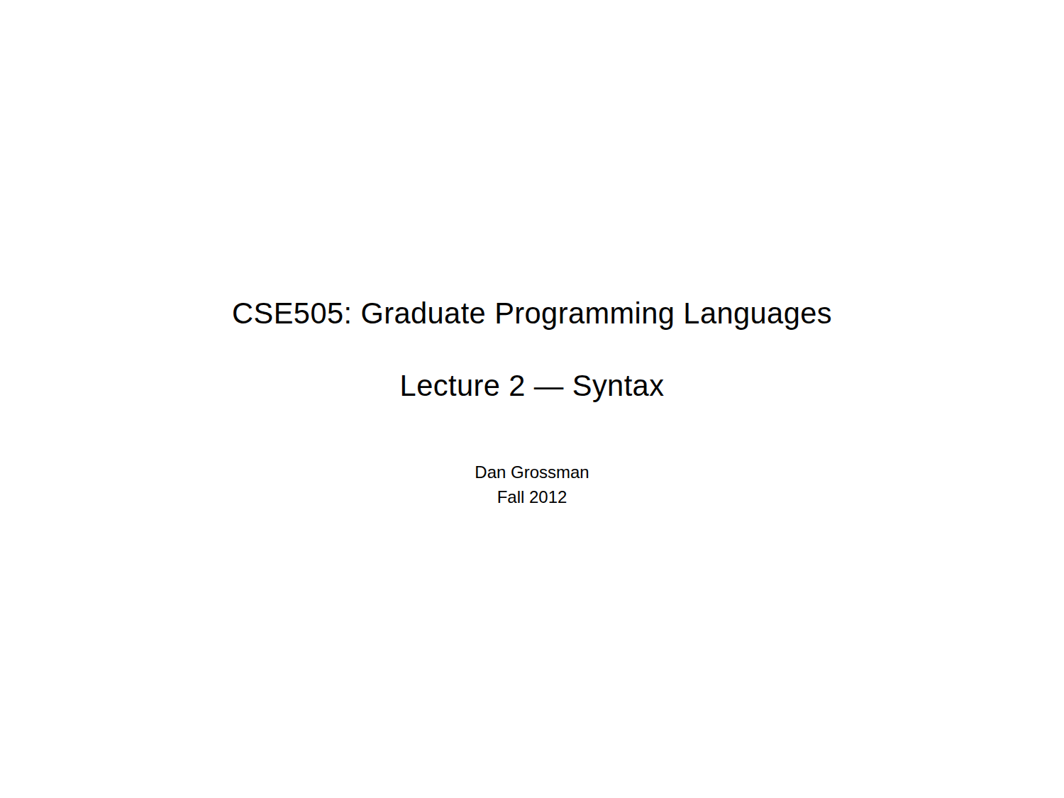CSE505: Graduate Programming Languages Lecture 2 — Syntax
Dan Grossman Fall 2012